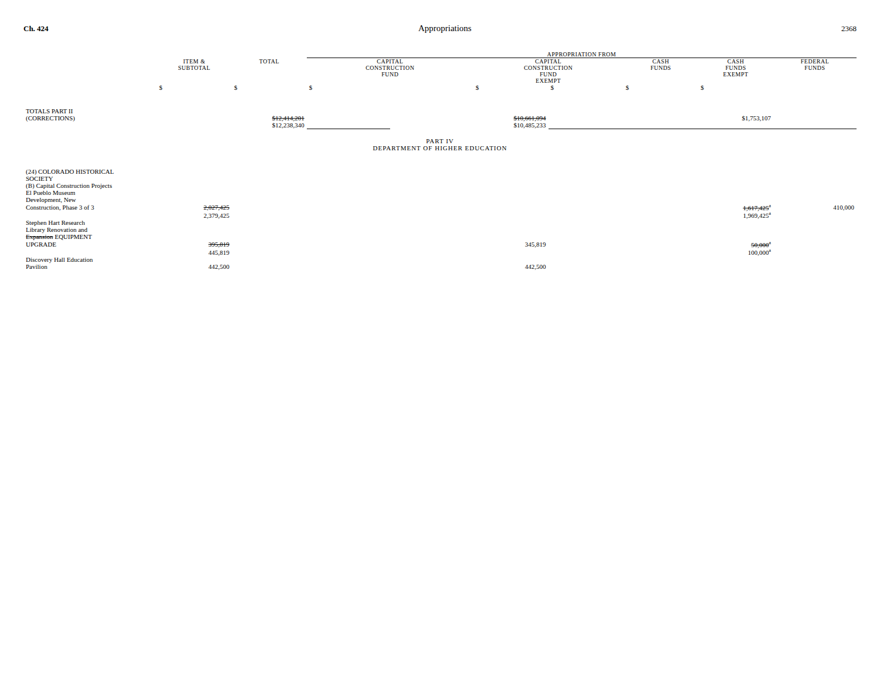Ch. 424
Appropriations
2368
| | | | APPROPRIATION FROM |
| | ITEM & | TOTAL | CAPITAL | CAPITAL | CASH | CASH | FEDERAL |
| | SUBTOTAL | | CONSTRUCTION | CONSTRUCTION | FUNDS | FUNDS | FUNDS |
| | | | FUND | FUND | | EXEMPT | |
| | | | | | EXEMPT | | | |
| | $ | $ | $ | | $ | $ | $ | $ | |
| TOTALS PART II | | | | | | | | | |
| (CORRECTIONS) | | $12,414,201 | | | $10,661,094 | | | $1,753,107 | |
| | | $12,238,340 | | | $10,485,233 | | | | |
| PART IV |
| DEPARTMENT OF HIGHER EDUCATION |
| (24) COLORADO HISTORICAL | | | | | | | | | |
| SOCIETY | | | | | | | | | |
| (B) Capital Construction Projects | | | | | | | | | |
| El Pueblo Museum | | | | | | | | | |
| Development, New | | | | | | | | | |
| Construction, Phase 3 of 3 | 2,027,425 | | | | | | | 1,617,425 a | 410,000 |
| | 2,379,425 | | | | | | | 1,969,425 a | |
| Stephen Hart Research | | | | | | | | | |
| Library Renovation and | | | | | | | | | |
| Expansion EQUIPMENT | | | | | | | | | |
| UPGRADE | 395,819 | | | | 345,819 | | | 50,000 a | |
| | 445,819 | | | | | | | 100,000 a | |
| Discovery Hall Education | | | | | | | | | |
| Pavilion | 442,500 | | | | 442,500 | | | | |